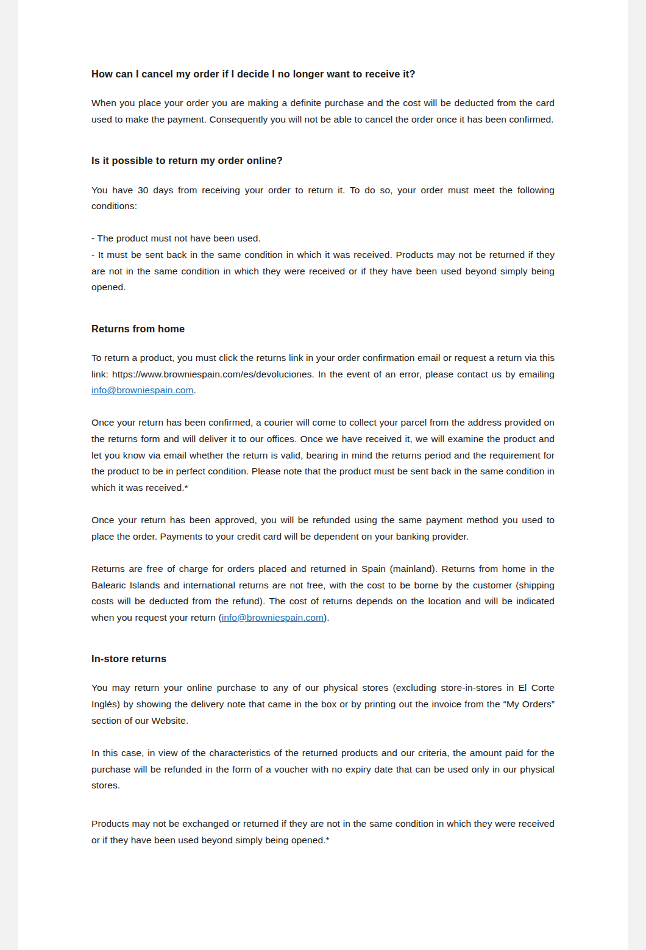How can I cancel my order if I decide I no longer want to receive it?
When you place your order you are making a definite purchase and the cost will be deducted from the card used to make the payment. Consequently you will not be able to cancel the order once it has been confirmed.
Is it possible to return my order online?
You have 30 days from receiving your order to return it. To do so, your order must meet the following conditions:
- The product must not have been used.
- It must be sent back in the same condition in which it was received. Products may not be returned if they are not in the same condition in which they were received or if they have been used beyond simply being opened.
Returns from home
To return a product, you must click the returns link in your order confirmation email or request a return via this link: https://www.browniespain.com/es/devoluciones. In the event of an error, please contact us by emailing info@browniespain.com.
Once your return has been confirmed, a courier will come to collect your parcel from the address provided on the returns form and will deliver it to our offices. Once we have received it, we will examine the product and let you know via email whether the return is valid, bearing in mind the returns period and the requirement for the product to be in perfect condition. Please note that the product must be sent back in the same condition in which it was received.*
Once your return has been approved, you will be refunded using the same payment method you used to place the order. Payments to your credit card will be dependent on your banking provider.
Returns are free of charge for orders placed and returned in Spain (mainland). Returns from home in the Balearic Islands and international returns are not free, with the cost to be borne by the customer (shipping costs will be deducted from the refund). The cost of returns depends on the location and will be indicated when you request your return (info@browniespain.com).
In-store returns
You may return your online purchase to any of our physical stores (excluding store-in-stores in El Corte Inglés) by showing the delivery note that came in the box or by printing out the invoice from the “My Orders” section of our Website.
In this case, in view of the characteristics of the returned products and our criteria, the amount paid for the purchase will be refunded in the form of a voucher with no expiry date that can be used only in our physical stores.
Products may not be exchanged or returned if they are not in the same condition in which they were received or if they have been used beyond simply being opened.*